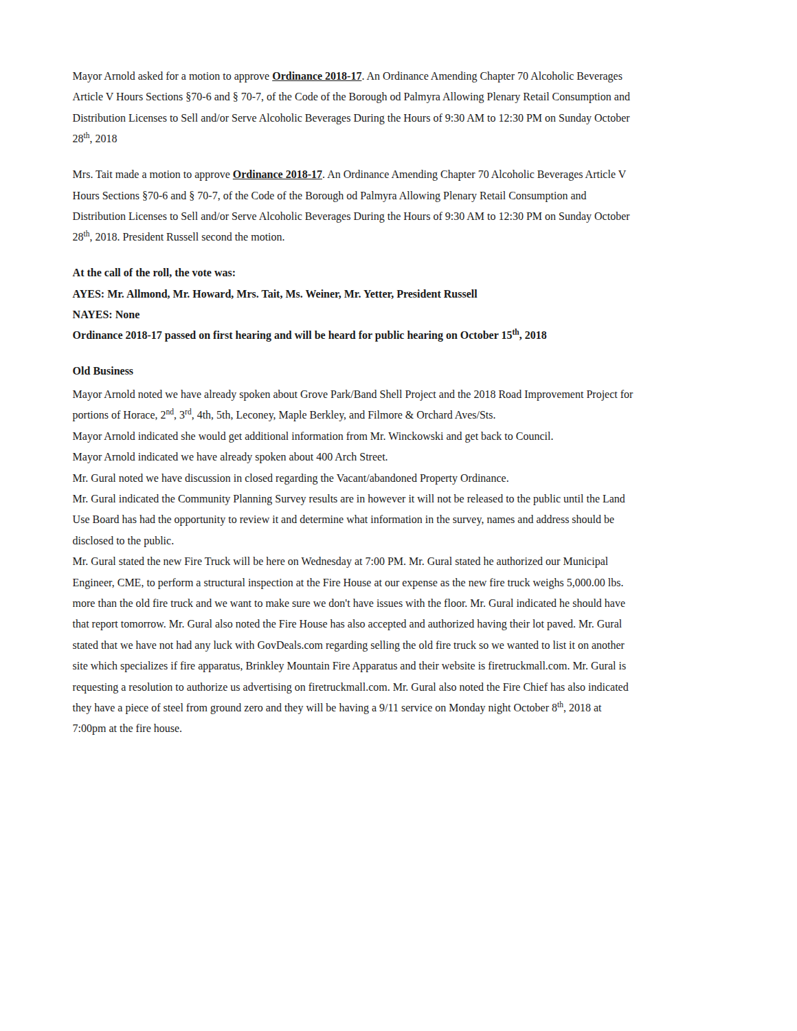Mayor Arnold asked for a motion to approve Ordinance 2018-17. An Ordinance Amending Chapter 70 Alcoholic Beverages Article V Hours Sections §70-6 and § 70-7, of the Code of the Borough od Palmyra Allowing Plenary Retail Consumption and Distribution Licenses to Sell and/or Serve Alcoholic Beverages During the Hours of 9:30 AM to 12:30 PM on Sunday October 28th, 2018
Mrs. Tait made a motion to approve Ordinance 2018-17. An Ordinance Amending Chapter 70 Alcoholic Beverages Article V Hours Sections §70-6 and § 70-7, of the Code of the Borough od Palmyra Allowing Plenary Retail Consumption and Distribution Licenses to Sell and/or Serve Alcoholic Beverages During the Hours of 9:30 AM to 12:30 PM on Sunday October 28th, 2018. President Russell second the motion.
At the call of the roll, the vote was:
AYES: Mr. Allmond, Mr. Howard, Mrs. Tait, Ms. Weiner, Mr. Yetter, President Russell
NAYES: None
Ordinance 2018-17 passed on first hearing and will be heard for public hearing on October 15th, 2018
Old Business
Mayor Arnold noted we have already spoken about Grove Park/Band Shell Project and the 2018 Road Improvement Project for portions of Horace, 2nd, 3rd, 4th, 5th, Leconey, Maple Berkley, and Filmore & Orchard Aves/Sts.
Mayor Arnold indicated she would get additional information from Mr. Winckowski and get back to Council.
Mayor Arnold indicated we have already spoken about 400 Arch Street.
Mr. Gural noted we have discussion in closed regarding the Vacant/abandoned Property Ordinance.
Mr. Gural indicated the Community Planning Survey results are in however it will not be released to the public until the Land Use Board has had the opportunity to review it and determine what information in the survey, names and address should be disclosed to the public.
Mr. Gural stated the new Fire Truck will be here on Wednesday at 7:00 PM. Mr. Gural stated he authorized our Municipal Engineer, CME, to perform a structural inspection at the Fire House at our expense as the new fire truck weighs 5,000.00 lbs. more than the old fire truck and we want to make sure we don't have issues with the floor. Mr. Gural indicated he should have that report tomorrow. Mr. Gural also noted the Fire House has also accepted and authorized having their lot paved. Mr. Gural stated that we have not had any luck with GovDeals.com regarding selling the old fire truck so we wanted to list it on another site which specializes if fire apparatus, Brinkley Mountain Fire Apparatus and their website is firetruckmall.com. Mr. Gural is requesting a resolution to authorize us advertising on firetruckmall.com. Mr. Gural also noted the Fire Chief has also indicated they have a piece of steel from ground zero and they will be having a 9/11 service on Monday night October 8th, 2018 at 7:00pm at the fire house.